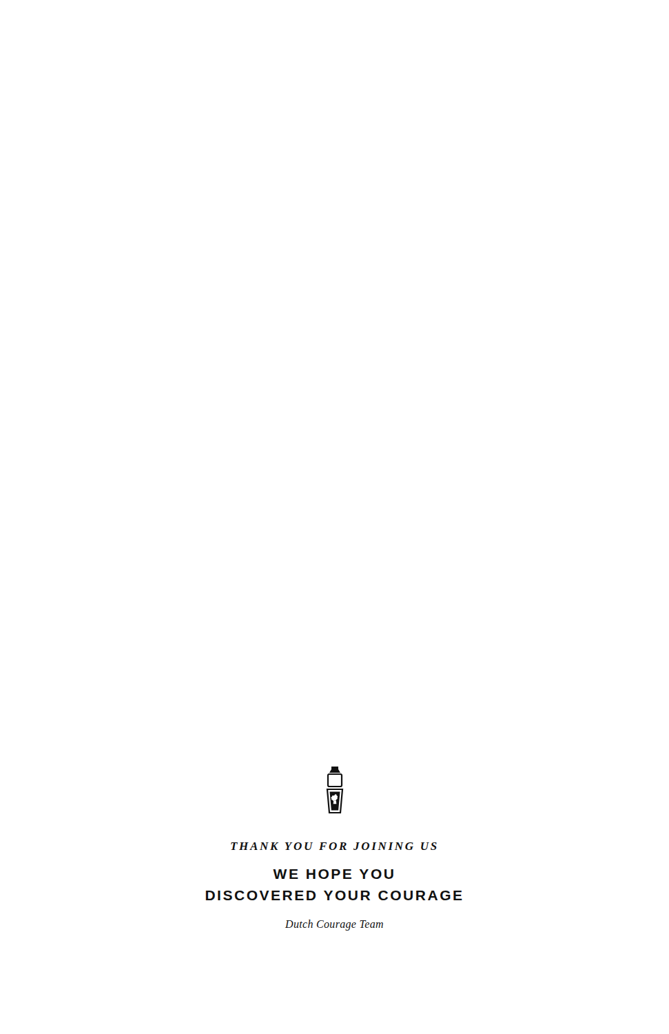Thank you for joining us
We hope you
discovered your courage
Dutch Courage Team